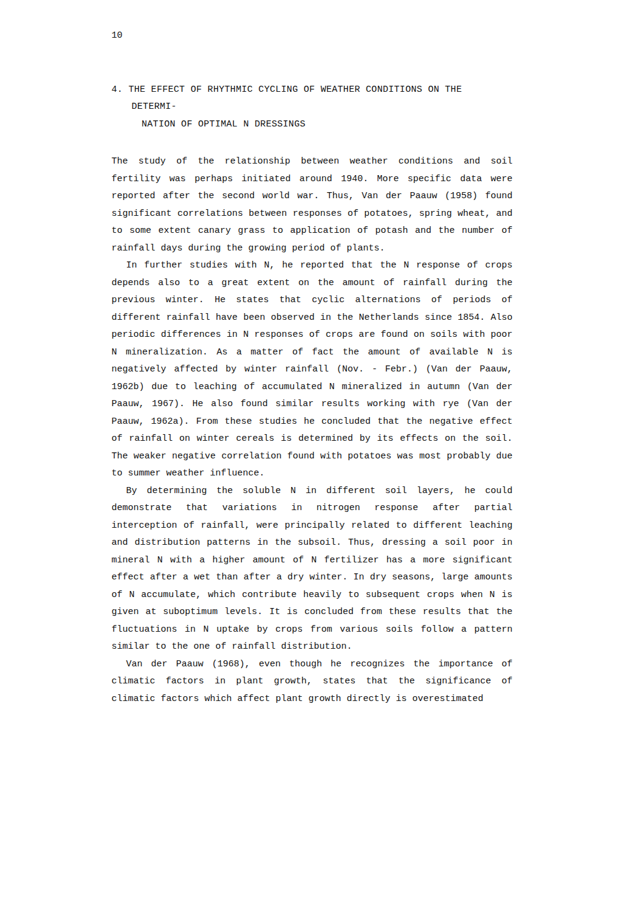10
4. THE EFFECT OF RHYTHMIC CYCLING OF WEATHER CONDITIONS ON THE DETERMI-NATION OF OPTIMAL N DRESSINGS
The study of the relationship between weather conditions and soil fertility was perhaps initiated around 1940. More specific data were reported after the second world war. Thus, Van der Paauw (1958) found significant correlations between responses of potatoes, spring wheat, and to some extent canary grass to application of potash and the number of rainfall days during the growing period of plants.
In further studies with N, he reported that the N response of crops depends also to a great extent on the amount of rainfall during the previous winter. He states that cyclic alternations of periods of different rainfall have been observed in the Netherlands since 1854. Also periodic differences in N responses of crops are found on soils with poor N mineralization. As a matter of fact the amount of available N is negatively affected by winter rainfall (Nov. - Febr.) (Van der Paauw, 1962b) due to leaching of accumulated N mineralized in autumn (Van der Paauw, 1967). He also found similar results working with rye (Van der Paauw, 1962a). From these studies he concluded that the negative effect of rainfall on winter cereals is determined by its effects on the soil. The weaker negative correlation found with potatoes was most probably due to summer weather influence.
By determining the soluble N in different soil layers, he could demonstrate that variations in nitrogen response after partial interception of rainfall, were principally related to different leaching and distribution patterns in the subsoil. Thus, dressing a soil poor in mineral N with a higher amount of N fertilizer has a more significant effect after a wet than after a dry winter. In dry seasons, large amounts of N accumulate, which contribute heavily to subsequent crops when N is given at suboptimum levels. It is concluded from these results that the fluctuations in N uptake by crops from various soils follow a pattern similar to the one of rainfall distribution.
Van der Paauw (1968), even though he recognizes the importance of climatic factors in plant growth, states that the significance of climatic factors which affect plant growth directly is overestimated